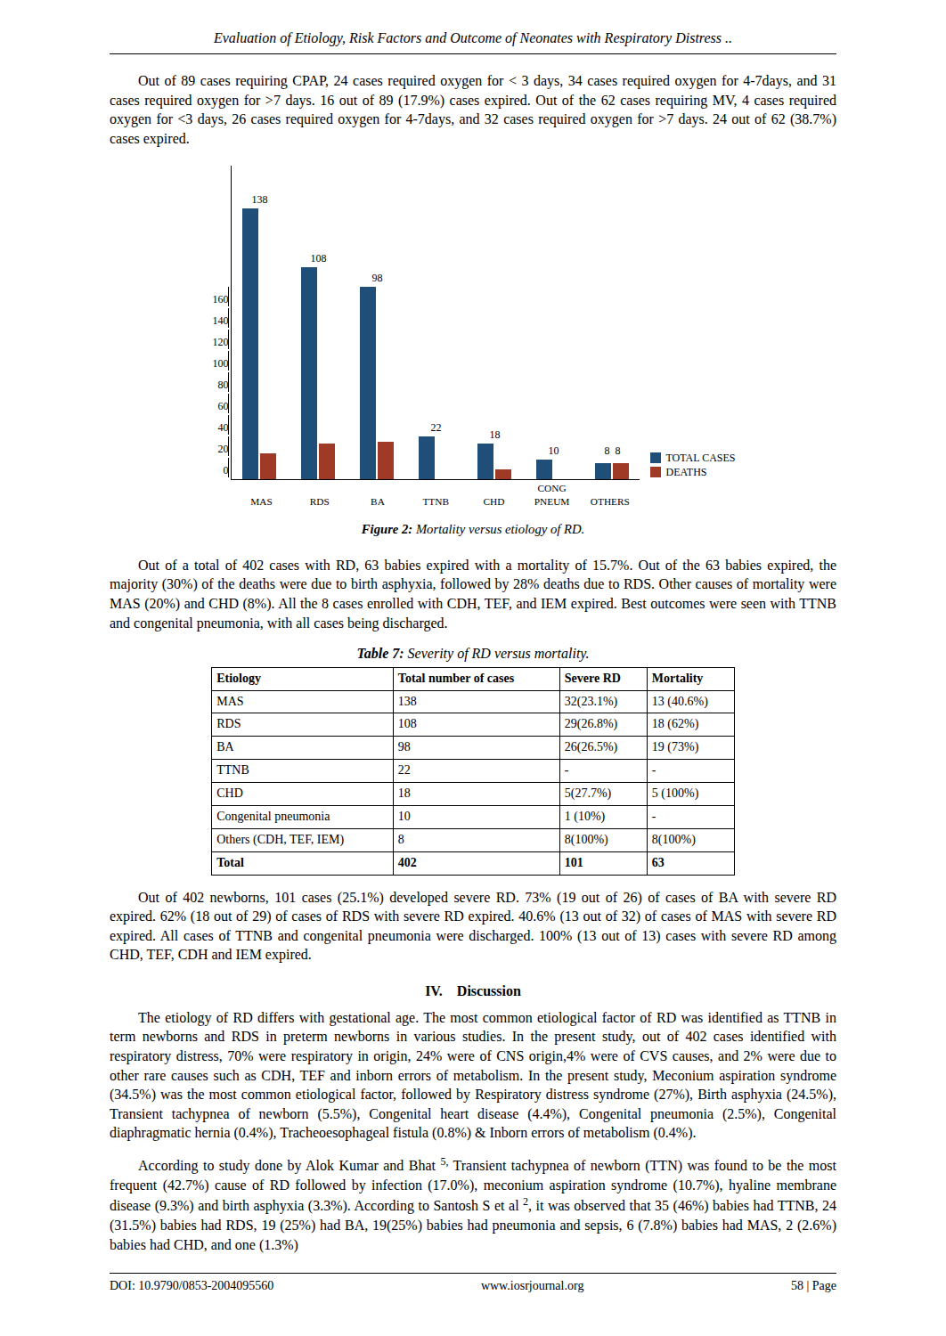Evaluation of Etiology, Risk Factors and Outcome of Neonates with Respiratory Distress ..
Out of 89 cases requiring CPAP, 24 cases required oxygen for < 3 days, 34 cases required oxygen for 4-7days, and 31 cases required oxygen for >7 days. 16 out of 89 (17.9%) cases expired. Out of the 62 cases requiring MV, 4 cases required oxygen for <3 days, 26 cases required oxygen for 4-7days, and 32 cases required oxygen for >7 days. 24 out of 62 (38.7%) cases expired.
| / 160 / / 140 / / 120 / / 100 / / 80 / / 60 / / 40 / / 20 / / 0 / | 138 108 98 22 18 10 8 8 | TOTAL CASES DEATHS |
| | / MAS / RDS / BA / TTNB / CHD / CONG PNEUM / OTHERS / | |
Figure 2: Mortality versus etiology of RD.
Out of a total of 402 cases with RD, 63 babies expired with a mortality of 15.7%. Out of the 63 babies expired, the majority (30%) of the deaths were due to birth asphyxia, followed by 28% deaths due to RDS. Other causes of mortality were MAS (20%) and CHD (8%). All the 8 cases enrolled with CDH, TEF, and IEM expired. Best outcomes were seen with TTNB and congenital pneumonia, with all cases being discharged.
Table 7: Severity of RD versus mortality.
| Etiology | Total number of cases | Severe RD | Mortality |
| --- | --- | --- | --- |
| MAS | 138 | 32(23.1%) | 13 (40.6%) |
| RDS | 108 | 29(26.8%) | 18 (62%) |
| BA | 98 | 26(26.5%) | 19 (73%) |
| TTNB | 22 | - | - |
| CHD | 18 | 5(27.7%) | 5 (100%) |
| Congenital pneumonia | 10 | 1 (10%) | - |
| Others (CDH, TEF, IEM) | 8 | 8(100%) | 8(100%) |
| Total | 402 | 101 | 63 |
Out of 402 newborns, 101 cases (25.1%) developed severe RD. 73% (19 out of 26) of cases of BA with severe RD expired. 62% (18 out of 29) of cases of RDS with severe RD expired. 40.6% (13 out of 32) of cases of MAS with severe RD expired. All cases of TTNB and congenital pneumonia were discharged. 100% (13 out of 13) cases with severe RD among CHD, TEF, CDH and IEM expired.
IV. Discussion
The etiology of RD differs with gestational age. The most common etiological factor of RD was identified as TTNB in term newborns and RDS in preterm newborns in various studies. In the present study, out of 402 cases identified with respiratory distress, 70% were respiratory in origin, 24% were of CNS origin,4% were of CVS causes, and 2% were due to other rare causes such as CDH, TEF and inborn errors of metabolism. In the present study, Meconium aspiration syndrome (34.5%) was the most common etiological factor, followed by Respiratory distress syndrome (27%), Birth asphyxia (24.5%), Transient tachypnea of newborn (5.5%), Congenital heart disease (4.4%), Congenital pneumonia (2.5%), Congenital diaphragmatic hernia (0.4%), Tracheoesophageal fistula (0.8%) & Inborn errors of metabolism (0.4%).
According to study done by Alok Kumar and Bhat 5, Transient tachypnea of newborn (TTN) was found to be the most frequent (42.7%) cause of RD followed by infection (17.0%), meconium aspiration syndrome (10.7%), hyaline membrane disease (9.3%) and birth asphyxia (3.3%). According to Santosh S et al 2, it was observed that 35 (46%) babies had TTNB, 24 (31.5%) babies had RDS, 19 (25%) had BA, 19(25%) babies had pneumonia and sepsis, 6 (7.8%) babies had MAS, 2 (2.6%) babies had CHD, and one (1.3%)
DOI: 10.9790/0853-2004095560 www.iosrjournal.org 58 | Page